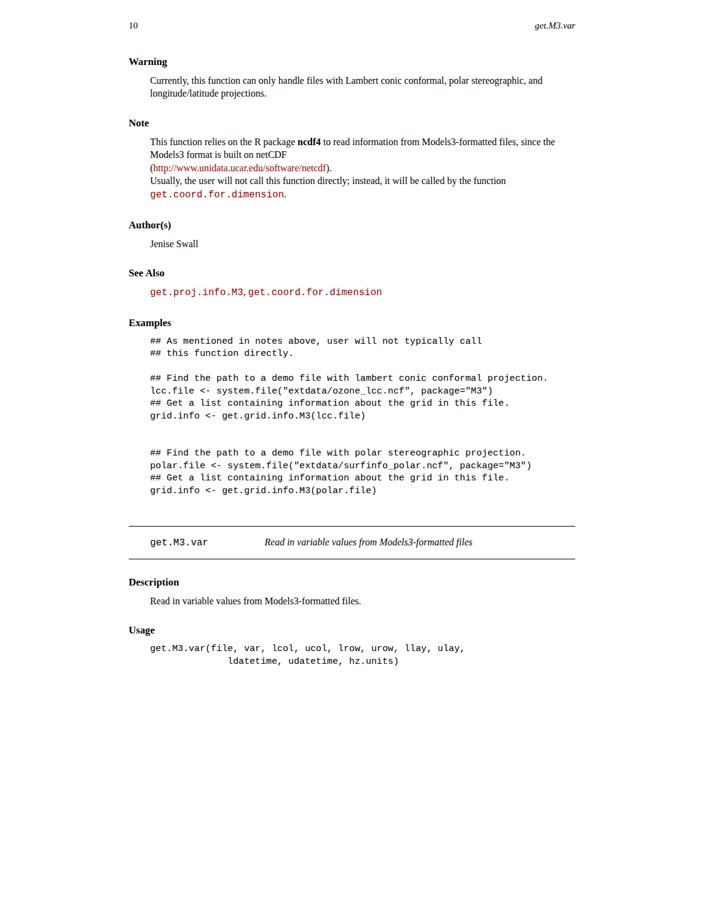10 get.M3.var
Warning
Currently, this function can only handle files with Lambert conic conformal, polar stereographic, and longitude/latitude projections.
Note
This function relies on the R package ncdf4 to read information from Models3-formatted files, since the Models3 format is built on netCDF
(http://www.unidata.ucar.edu/software/netcdf).
Usually, the user will not call this function directly; instead, it will be called by the function get.coord.for.dimension.
Author(s)
Jenise Swall
See Also
get.proj.info.M3, get.coord.for.dimension
Examples
## As mentioned in notes above, user will not typically call
## this function directly.

## Find the path to a demo file with lambert conic conformal projection.
lcc.file <- system.file("extdata/ozone_lcc.ncf", package="M3")
## Get a list containing information about the grid in this file.
grid.info <- get.grid.info.M3(lcc.file)


## Find the path to a demo file with polar stereographic projection.
polar.file <- system.file("extdata/surfinfo_polar.ncf", package="M3")
## Get a list containing information about the grid in this file.
grid.info <- get.grid.info.M3(polar.file)
get.M3.var Read in variable values from Models3-formatted files
Description
Read in variable values from Models3-formatted files.
Usage
get.M3.var(file, var, lcol, ucol, lrow, urow, llay, ulay,
              ldatetime, udatetime, hz.units)